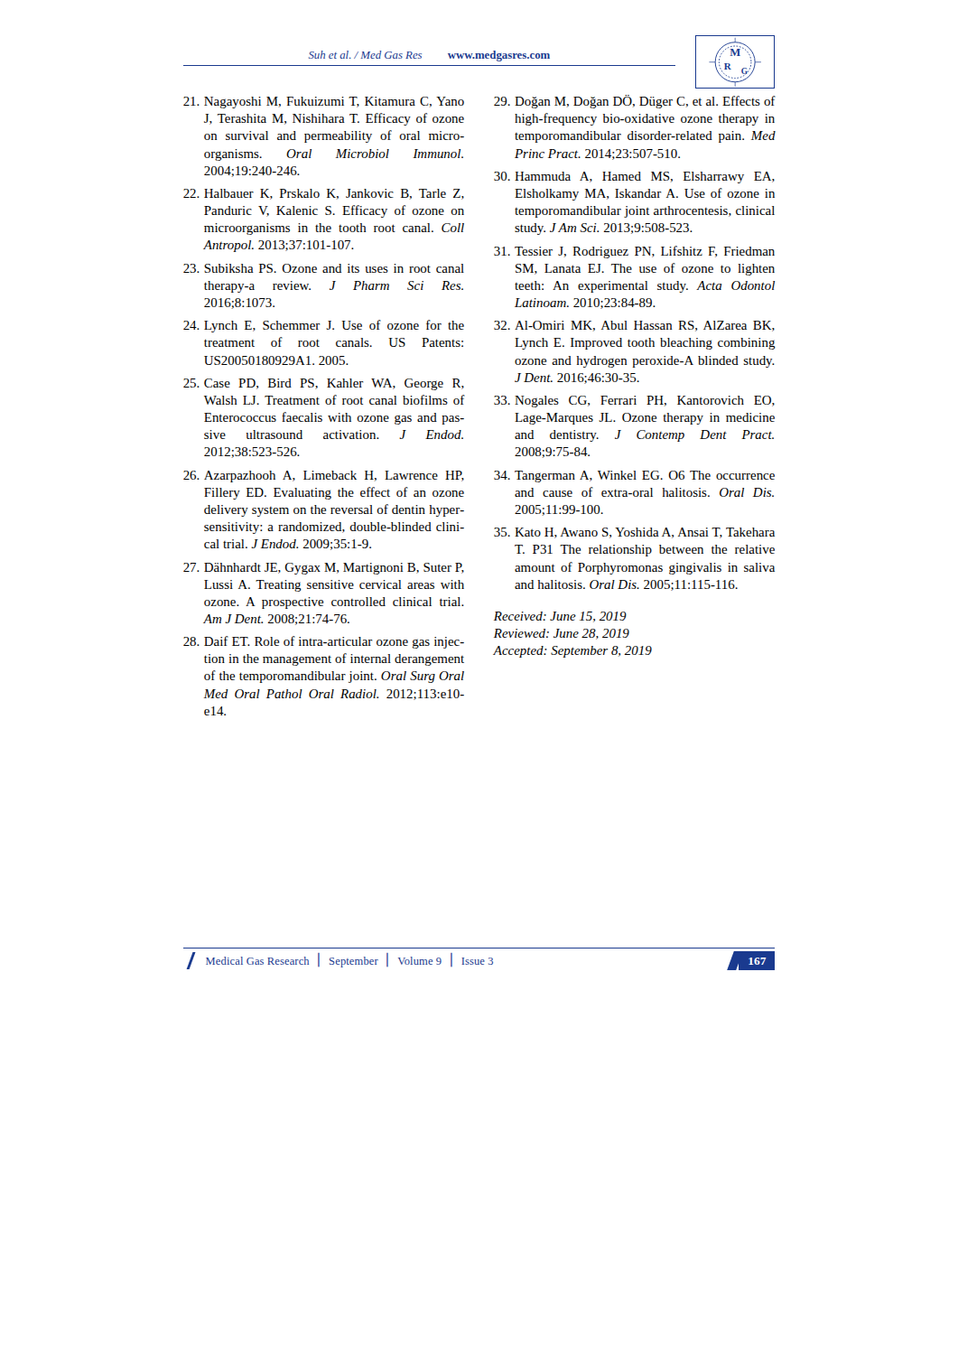M R G
Suh et al. / Med Gas Res www.medgasres.com
21. Nagayoshi M, Fukuizumi T, Kitamura C, Yano J, Terashita M, Nishihara T. Efficacy of ozone on survival and permeability of oral microorganisms. Oral Microbiol Immunol. 2004;19:240-246.
22. Halbauer K, Prskalo K, Jankovic B, Tarle Z, Panduric V, Kalenic S. Efficacy of ozone on microorganisms in the tooth root canal. Coll Antropol. 2013;37:101-107.
23. Subiksha PS. Ozone and its uses in root canal therapy-a review. J Pharm Sci Res. 2016;8:1073.
24. Lynch E, Schemmer J. Use of ozone for the treatment of root canals. US Patents: US20050180929A1. 2005.
25. Case PD, Bird PS, Kahler WA, George R, Walsh LJ. Treatment of root canal biofilms of Enterococcus faecalis with ozone gas and passive ultrasound activation. J Endod. 2012;38:523-526.
26. Azarpazhooh A, Limeback H, Lawrence HP, Fillery ED. Evaluating the effect of an ozone delivery system on the reversal of dentin hypersensitivity: a randomized, double-blinded clinical trial. J Endod. 2009;35:1-9.
27. Dähnhardt JE, Gygax M, Martignoni B, Suter P, Lussi A. Treating sensitive cervical areas with ozone. A prospective controlled clinical trial. Am J Dent. 2008;21:74-76.
28. Daif ET. Role of intra-articular ozone gas injection in the management of internal derangement of the temporomandibular joint. Oral Surg Oral Med Oral Pathol Oral Radiol. 2012;113:e10-e14.
29. Doğan M, Doğan DÖ, Düger C, et al. Effects of high-frequency bio-oxidative ozone therapy in temporomandibular disorder-related pain. Med Princ Pract. 2014;23:507-510.
30. Hammuda A, Hamed MS, Elsharrawy EA, Elsholkamy MA, Iskandar A. Use of ozone in temporomandibular joint arthrocentesis, clinical study. J Am Sci. 2013;9:508-523.
31. Tessier J, Rodriguez PN, Lifshitz F, Friedman SM, Lanata EJ. The use of ozone to lighten teeth: An experimental study. Acta Odontol Latinoam. 2010;23:84-89.
32. Al-Omiri MK, Abul Hassan RS, AlZarea BK, Lynch E. Improved tooth bleaching combining ozone and hydrogen peroxide-A blinded study. J Dent. 2016;46:30-35.
33. Nogales CG, Ferrari PH, Kantorovich EO, Lage-Marques JL. Ozone therapy in medicine and dentistry. J Contemp Dent Pract. 2008;9:75-84.
34. Tangerman A, Winkel EG. O6 The occurrence and cause of extra-oral halitosis. Oral Dis. 2005;11:99-100.
35. Kato H, Awano S, Yoshida A, Ansai T, Takehara T. P31 The relationship between the relative amount of Porphyromonas gingivalis in saliva and halitosis. Oral Dis. 2005;11:115-116.
Received: June 15, 2019
Reviewed: June 28, 2019
Accepted: September 8, 2019
Medical Gas Research⎪September⎪Volume 9⎪Issue 3 167